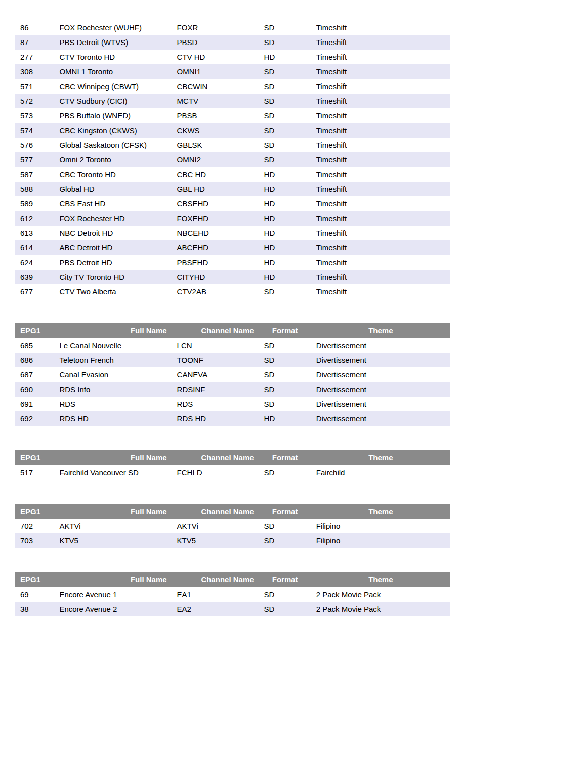| 86 | FOX Rochester (WUHF) | FOXR | SD | Timeshift |
| 87 | PBS Detroit (WTVS) | PBSD | SD | Timeshift |
| 277 | CTV Toronto HD | CTV HD | HD | Timeshift |
| 308 | OMNI 1 Toronto | OMNI1 | SD | Timeshift |
| 571 | CBC Winnipeg (CBWT) | CBCWIN | SD | Timeshift |
| 572 | CTV Sudbury (CICI) | MCTV | SD | Timeshift |
| 573 | PBS Buffalo (WNED) | PBSB | SD | Timeshift |
| 574 | CBC Kingston (CKWS) | CKWS | SD | Timeshift |
| 576 | Global Saskatoon (CFSK) | GBLSK | SD | Timeshift |
| 577 | Omni 2 Toronto | OMNI2 | SD | Timeshift |
| 587 | CBC Toronto HD | CBC HD | HD | Timeshift |
| 588 | Global HD | GBL HD | HD | Timeshift |
| 589 | CBS East HD | CBSEHD | HD | Timeshift |
| 612 | FOX Rochester HD | FOXEHD | HD | Timeshift |
| 613 | NBC Detroit HD | NBCEHD | HD | Timeshift |
| 614 | ABC Detroit HD | ABCEHD | HD | Timeshift |
| 624 | PBS Detroit HD | PBSEHD | HD | Timeshift |
| 639 | City TV Toronto HD | CITYHD | HD | Timeshift |
| 677 | CTV Two Alberta | CTV2AB | SD | Timeshift |
| EPG1 | Full Name | Channel Name | Format | Theme |
| --- | --- | --- | --- | --- |
| 685 | Le Canal Nouvelle | LCN | SD | Divertissement |
| 686 | Teletoon French | TOONF | SD | Divertissement |
| 687 | Canal Evasion | CANEVA | SD | Divertissement |
| 690 | RDS Info | RDSINF | SD | Divertissement |
| 691 | RDS | RDS | SD | Divertissement |
| 692 | RDS HD | RDS HD | HD | Divertissement |
| EPG1 | Full Name | Channel Name | Format | Theme |
| --- | --- | --- | --- | --- |
| 517 | Fairchild Vancouver SD | FCHLD | SD | Fairchild |
| EPG1 | Full Name | Channel Name | Format | Theme |
| --- | --- | --- | --- | --- |
| 702 | AKTVi | AKTVi | SD | Filipino |
| 703 | KTV5 | KTV5 | SD | Filipino |
| EPG1 | Full Name | Channel Name | Format | Theme |
| --- | --- | --- | --- | --- |
| 69 | Encore Avenue 1 | EA1 | SD | 2 Pack Movie Pack |
| 38 | Encore Avenue 2 | EA2 | SD | 2 Pack Movie Pack |